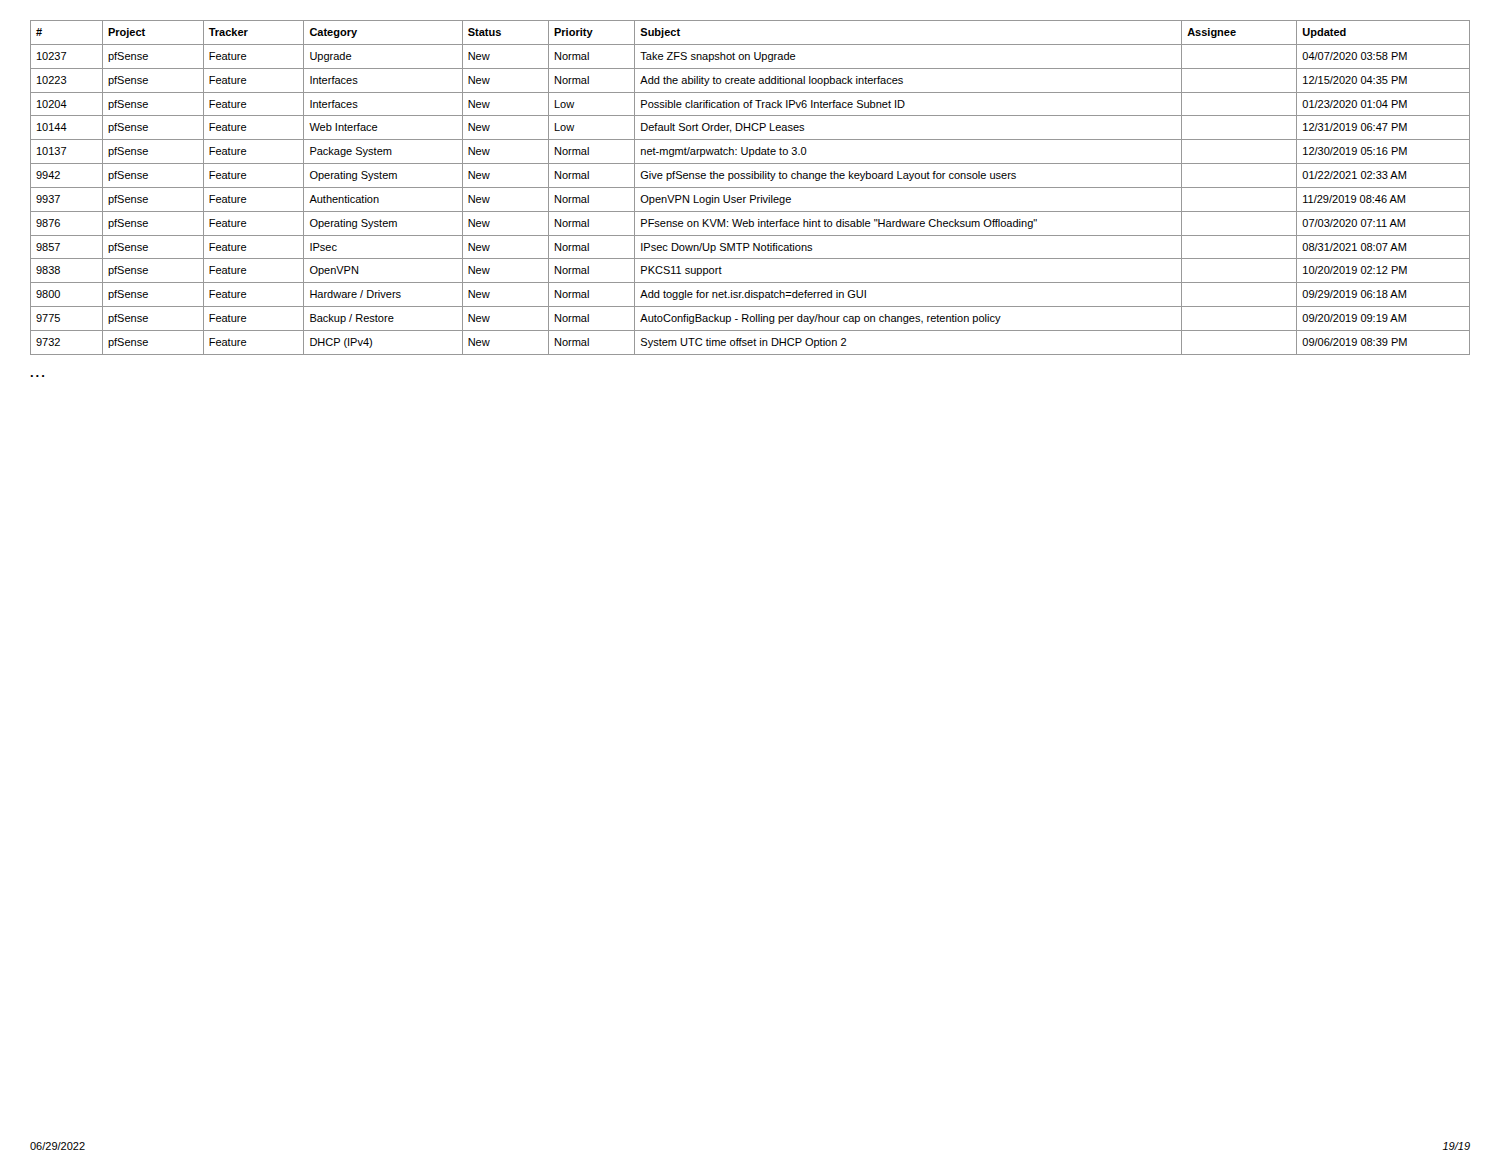| # | Project | Tracker | Category | Status | Priority | Subject | Assignee | Updated |
| --- | --- | --- | --- | --- | --- | --- | --- | --- |
| 10237 | pfSense | Feature | Upgrade | New | Normal | Take ZFS snapshot on Upgrade | | 04/07/2020 03:58 PM |
| 10223 | pfSense | Feature | Interfaces | New | Normal | Add the ability to create additional loopback interfaces | | 12/15/2020 04:35 PM |
| 10204 | pfSense | Feature | Interfaces | New | Low | Possible clarification of Track IPv6 Interface Subnet ID | | 01/23/2020 01:04 PM |
| 10144 | pfSense | Feature | Web Interface | New | Low | Default Sort Order, DHCP Leases | | 12/31/2019 06:47 PM |
| 10137 | pfSense | Feature | Package System | New | Normal | net-mgmt/arpwatch: Update to 3.0 | | 12/30/2019 05:16 PM |
| 9942 | pfSense | Feature | Operating System | New | Normal | Give pfSense the possibility to change the keyboard Layout for console users | | 01/22/2021 02:33 AM |
| 9937 | pfSense | Feature | Authentication | New | Normal | OpenVPN Login User Privilege | | 11/29/2019 08:46 AM |
| 9876 | pfSense | Feature | Operating System | New | Normal | PFsense on KVM: Web interface hint to disable "Hardware Checksum Offloading" | | 07/03/2020 07:11 AM |
| 9857 | pfSense | Feature | IPsec | New | Normal | IPsec Down/Up SMTP Notifications | | 08/31/2021 08:07 AM |
| 9838 | pfSense | Feature | OpenVPN | New | Normal | PKCS11 support | | 10/20/2019 02:12 PM |
| 9800 | pfSense | Feature | Hardware / Drivers | New | Normal | Add toggle for net.isr.dispatch=deferred in GUI | | 09/29/2019 06:18 AM |
| 9775 | pfSense | Feature | Backup / Restore | New | Normal | AutoConfigBackup - Rolling per day/hour cap on changes, retention policy | | 09/20/2019 09:19 AM |
| 9732 | pfSense | Feature | DHCP (IPv4) | New | Normal | System UTC time offset in DHCP Option 2 | | 09/06/2019 08:39 PM |
...
06/29/2022 19/19